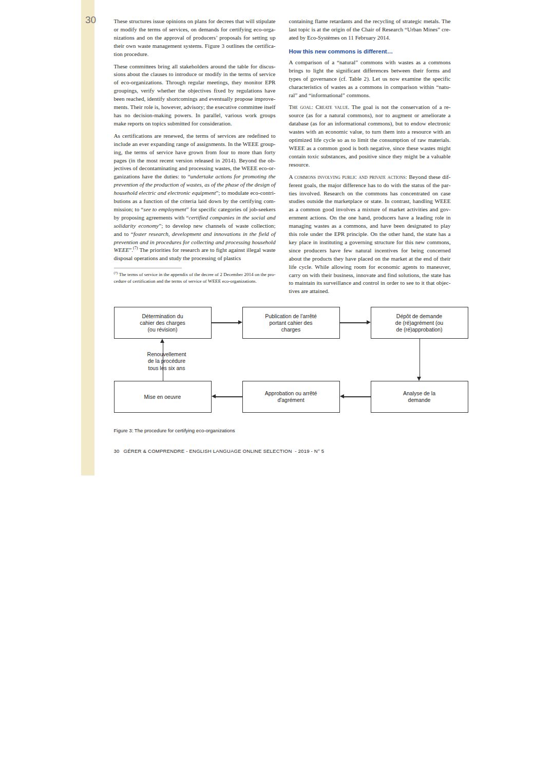30
These structures issue opinions on plans for decrees that will stipulate or modify the terms of services, on demands for certifying eco-organizations and on the approval of producers’ proposals for setting up their own waste management systems. Figure 3 outlines the certification procedure.
These committees bring all stakeholders around the table for discussions about the clauses to introduce or modify in the terms of service of eco-organizations. Through regular meetings, they monitor EPR groupings, verify whether the objectives fixed by regulations have been reached, identify shortcomings and eventually propose improvements. Their role is, however, advisory; the executive committee itself has no decision-making powers. In parallel, various work groups make reports on topics submitted for consideration.
As certifications are renewed, the terms of services are redefined to include an ever expanding range of assignments. In the WEEE grouping, the terms of service have grown from four to more than forty pages (in the most recent version released in 2014). Beyond the objectives of decontaminating and processing wastes, the WEEE eco-organizations have the duties: to “undertake actions for promoting the prevention of the production of wastes, as of the phase of the design of household electric and electronic equipment”; to modulate eco-contributions as a function of the criteria laid down by the certifying commission; to “see to employment” for specific categories of job-seekers by proposing agreements with “certified companies in the social and solidarity economy”; to develop new channels of waste collection; and to “foster research, development and innovations in the field of prevention and in procedures for collecting and processing household WEEE”.(7) The priorities for research are to fight against illegal waste disposal operations and study the processing of plastics
(7) The terms of service in the appendix of the decree of 2 December 2014 on the procedure of certification and the terms of service of WEEE eco-organizations.
containing flame retardants and the recycling of strategic metals. The last topic is at the origin of the Chair of Research “Urban Mines” created by Eco-Systèmes on 11 February 2014.
How this new commons is different…
A comparison of a “natural” commons with wastes as a commons brings to light the significant differences between their forms and types of governance (cf. Table 2). Let us now examine the specific characteristics of wastes as a commons in comparison within “natural” and “informational” commons.
The goal: Create value. The goal is not the conservation of a resource (as for a natural commons), nor to augment or ameliorate a database (as for an informational commons), but to endow electronic wastes with an economic value, to turn them into a resource with an optimized life cycle so as to limit the consumption of raw materials. WEEE as a common good is both negative, since these wastes might contain toxic substances, and positive since they might be a valuable resource.
A commons involving public and private actions: Beyond these different goals, the major difference has to do with the status of the parties involved. Research on the commons has concentrated on case studies outside the marketplace or state. In contrast, handling WEEE as a common good involves a mixture of market activities and government actions. On the one hand, producers have a leading role in managing wastes as a commons, and have been designated to play this role under the EPR principle. On the other hand, the state has a key place in instituting a governing structure for this new commons, since producers have few natural incentives for being concerned about the products they have placed on the market at the end of their life cycle. While allowing room for economic agents to maneuver, carry on with their business, innovate and find solutions, the state has to maintain its surveillance and control in order to see to it that objectives are attained.
Détermination du
cahier des charges
(ou révision)
Publication de l'arrêté
portant cahier des
charges
Dépôt de demande
de (ré)agrément (ou
de (ré)approbation)
Analyse de la
demande
Approbation ou arrêté
d'agrément
Mise en oeuvre
Renouvellement
de la procédure
tous les six ans
Figure 3: The procedure for certifying eco-organizations
30 GÉRER & COMPRENDRE - ENGLISH LANGUAGE ONLINE SELECTION - 2019 - N° 5